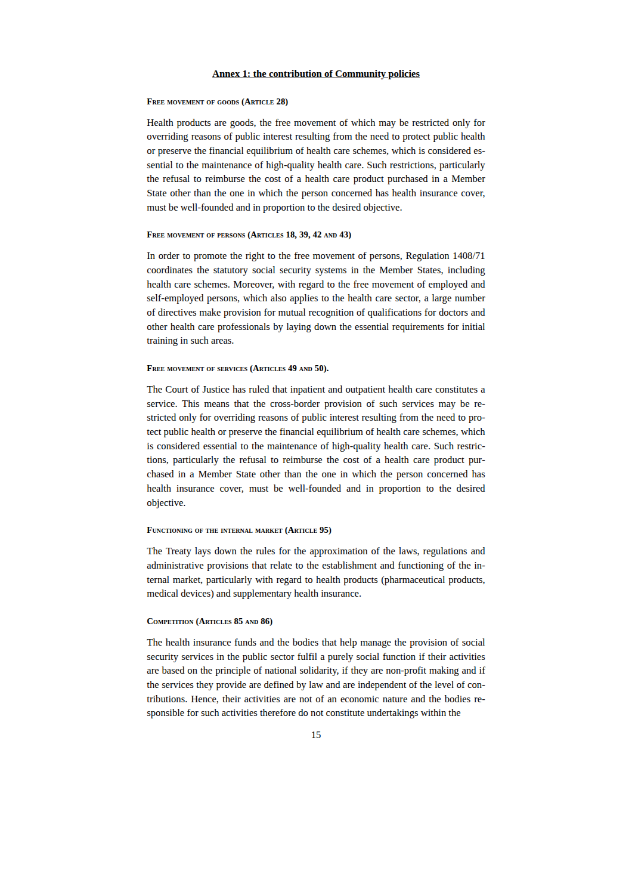Annex 1: the contribution of Community policies
Free movement of goods (Article 28)
Health products are goods, the free movement of which may be restricted only for overriding reasons of public interest resulting from the need to protect public health or preserve the financial equilibrium of health care schemes, which is considered essential to the maintenance of high-quality health care. Such restrictions, particularly the refusal to reimburse the cost of a health care product purchased in a Member State other than the one in which the person concerned has health insurance cover, must be well-founded and in proportion to the desired objective.
Free movement of persons (Articles 18, 39, 42 and 43)
In order to promote the right to the free movement of persons, Regulation 1408/71 coordinates the statutory social security systems in the Member States, including health care schemes. Moreover, with regard to the free movement of employed and self-employed persons, which also applies to the health care sector, a large number of directives make provision for mutual recognition of qualifications for doctors and other health care professionals by laying down the essential requirements for initial training in such areas.
Free movement of services (Articles 49 and 50).
The Court of Justice has ruled that inpatient and outpatient health care constitutes a service. This means that the cross-border provision of such services may be restricted only for overriding reasons of public interest resulting from the need to protect public health or preserve the financial equilibrium of health care schemes, which is considered essential to the maintenance of high-quality health care. Such restrictions, particularly the refusal to reimburse the cost of a health care product purchased in a Member State other than the one in which the person concerned has health insurance cover, must be well-founded and in proportion to the desired objective.
Functioning of the internal market (Article 95)
The Treaty lays down the rules for the approximation of the laws, regulations and administrative provisions that relate to the establishment and functioning of the internal market, particularly with regard to health products (pharmaceutical products, medical devices) and supplementary health insurance.
Competition (Articles 85 and 86)
The health insurance funds and the bodies that help manage the provision of social security services in the public sector fulfil a purely social function if their activities are based on the principle of national solidarity, if they are non-profit making and if the services they provide are defined by law and are independent of the level of contributions. Hence, their activities are not of an economic nature and the bodies responsible for such activities therefore do not constitute undertakings within the
15